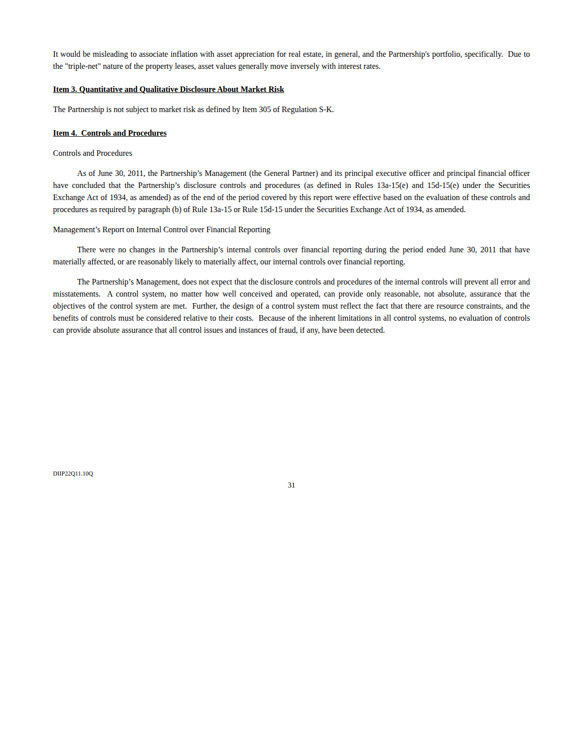It would be misleading to associate inflation with asset appreciation for real estate, in general, and the Partnership's portfolio, specifically. Due to the "triple-net" nature of the property leases, asset values generally move inversely with interest rates.
Item 3. Quantitative and Qualitative Disclosure About Market Risk
The Partnership is not subject to market risk as defined by Item 305 of Regulation S-K.
Item 4. Controls and Procedures
Controls and Procedures
As of June 30, 2011, the Partnership’s Management (the General Partner) and its principal executive officer and principal financial officer have concluded that the Partnership’s disclosure controls and procedures (as defined in Rules 13a-15(e) and 15d-15(e) under the Securities Exchange Act of 1934, as amended) as of the end of the period covered by this report were effective based on the evaluation of these controls and procedures as required by paragraph (b) of Rule 13a-15 or Rule 15d-15 under the Securities Exchange Act of 1934, as amended.
Management’s Report on Internal Control over Financial Reporting
There were no changes in the Partnership’s internal controls over financial reporting during the period ended June 30, 2011 that have materially affected, or are reasonably likely to materially affect, our internal controls over financial reporting.
The Partnership’s Management, does not expect that the disclosure controls and procedures of the internal controls will prevent all error and misstatements. A control system, no matter how well conceived and operated, can provide only reasonable, not absolute, assurance that the objectives of the control system are met. Further, the design of a control system must reflect the fact that there are resource constraints, and the benefits of controls must be considered relative to their costs. Because of the inherent limitations in all control systems, no evaluation of controls can provide absolute assurance that all control issues and instances of fraud, if any, have been detected.
DIIP22Q11.10Q
31